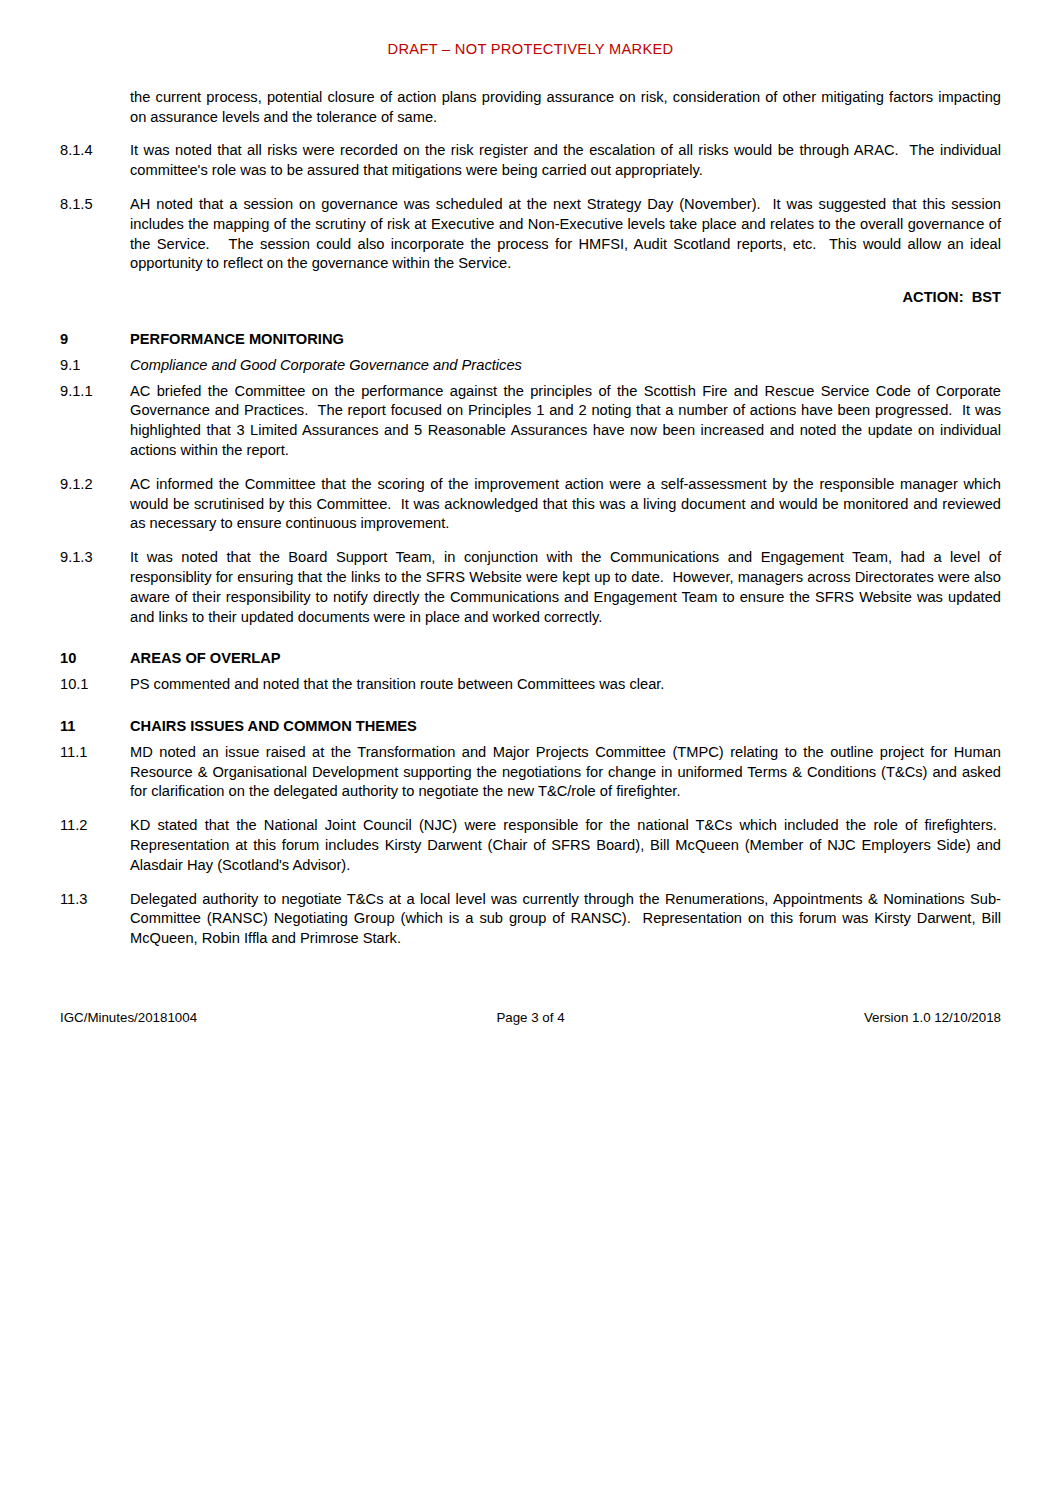DRAFT – NOT PROTECTIVELY MARKED
the current process, potential closure of action plans providing assurance on risk, consideration of other mitigating factors impacting on assurance levels and the tolerance of same.
8.1.4
It was noted that all risks were recorded on the risk register and the escalation of all risks would be through ARAC. The individual committee's role was to be assured that mitigations were being carried out appropriately.
8.1.5
AH noted that a session on governance was scheduled at the next Strategy Day (November). It was suggested that this session includes the mapping of the scrutiny of risk at Executive and Non-Executive levels take place and relates to the overall governance of the Service. The session could also incorporate the process for HMFSI, Audit Scotland reports, etc. This would allow an ideal opportunity to reflect on the governance within the Service.
ACTION: BST
9
PERFORMANCE MONITORING
9.1
Compliance and Good Corporate Governance and Practices
9.1.1
AC briefed the Committee on the performance against the principles of the Scottish Fire and Rescue Service Code of Corporate Governance and Practices. The report focused on Principles 1 and 2 noting that a number of actions have been progressed. It was highlighted that 3 Limited Assurances and 5 Reasonable Assurances have now been increased and noted the update on individual actions within the report.
9.1.2
AC informed the Committee that the scoring of the improvement action were a self-assessment by the responsible manager which would be scrutinised by this Committee. It was acknowledged that this was a living document and would be monitored and reviewed as necessary to ensure continuous improvement.
9.1.3
It was noted that the Board Support Team, in conjunction with the Communications and Engagement Team, had a level of responsiblity for ensuring that the links to the SFRS Website were kept up to date. However, managers across Directorates were also aware of their responsibility to notify directly the Communications and Engagement Team to ensure the SFRS Website was updated and links to their updated documents were in place and worked correctly.
10
AREAS OF OVERLAP
10.1
PS commented and noted that the transition route between Committees was clear.
11
CHAIRS ISSUES AND COMMON THEMES
11.1
MD noted an issue raised at the Transformation and Major Projects Committee (TMPC) relating to the outline project for Human Resource & Organisational Development supporting the negotiations for change in uniformed Terms & Conditions (T&Cs) and asked for clarification on the delegated authority to negotiate the new T&C/role of firefighter.
11.2
KD stated that the National Joint Council (NJC) were responsible for the national T&Cs which included the role of firefighters. Representation at this forum includes Kirsty Darwent (Chair of SFRS Board), Bill McQueen (Member of NJC Employers Side) and Alasdair Hay (Scotland's Advisor).
11.3
Delegated authority to negotiate T&Cs at a local level was currently through the Renumerations, Appointments & Nominations Sub-Committee (RANSC) Negotiating Group (which is a sub group of RANSC). Representation on this forum was Kirsty Darwent, Bill McQueen, Robin Iffla and Primrose Stark.
IGC/Minutes/20181004
Page 3 of 4
Version 1.0 12/10/2018